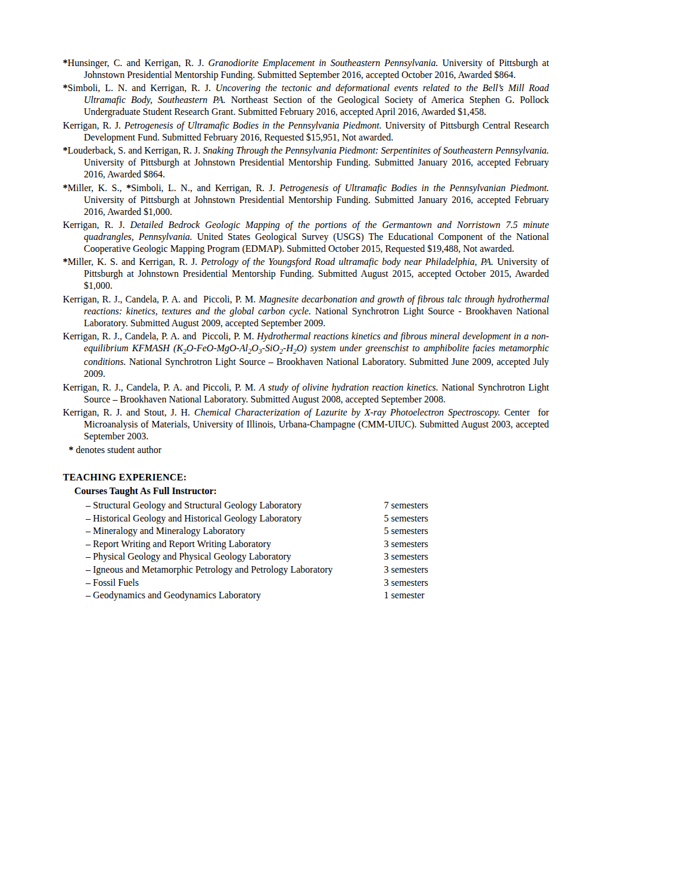*Hunsinger, C. and Kerrigan, R. J. Granodiorite Emplacement in Southeastern Pennsylvania. University of Pittsburgh at Johnstown Presidential Mentorship Funding. Submitted September 2016, accepted October 2016, Awarded $864.
*Simboli, L. N. and Kerrigan, R. J. Uncovering the tectonic and deformational events related to the Bell’s Mill Road Ultramafic Body, Southeastern PA. Northeast Section of the Geological Society of America Stephen G. Pollock Undergraduate Student Research Grant. Submitted February 2016, accepted April 2016, Awarded $1,458.
Kerrigan, R. J. Petrogenesis of Ultramafic Bodies in the Pennsylvania Piedmont. University of Pittsburgh Central Research Development Fund. Submitted February 2016, Requested $15,951, Not awarded.
*Louderback, S. and Kerrigan, R. J. Snaking Through the Pennsylvania Piedmont: Serpentinites of Southeastern Pennsylvania. University of Pittsburgh at Johnstown Presidential Mentorship Funding. Submitted January 2016, accepted February 2016, Awarded $864.
*Miller, K. S., *Simboli, L. N., and Kerrigan, R. J. Petrogenesis of Ultramafic Bodies in the Pennsylvanian Piedmont. University of Pittsburgh at Johnstown Presidential Mentorship Funding. Submitted January 2016, accepted February 2016, Awarded $1,000.
Kerrigan, R. J. Detailed Bedrock Geologic Mapping of the portions of the Germantown and Norristown 7.5 minute quadrangles, Pennsylvania. United States Geological Survey (USGS) The Educational Component of the National Cooperative Geologic Mapping Program (EDMAP). Submitted October 2015, Requested $19,488, Not awarded.
*Miller, K. S. and Kerrigan, R. J. Petrology of the Youngsford Road ultramafic body near Philadelphia, PA. University of Pittsburgh at Johnstown Presidential Mentorship Funding. Submitted August 2015, accepted October 2015, Awarded $1,000.
Kerrigan, R. J., Candela, P. A. and Piccoli, P. M. Magnesite decarbonation and growth of fibrous talc through hydrothermal reactions: kinetics, textures and the global carbon cycle. National Synchrotron Light Source - Brookhaven National Laboratory. Submitted August 2009, accepted September 2009.
Kerrigan, R. J., Candela, P. A. and Piccoli, P. M. Hydrothermal reactions kinetics and fibrous mineral development in a non-equilibrium KFMASH (K2O-FeO-MgO-Al2O3-SiO2-H2O) system under greenschist to amphibolite facies metamorphic conditions. National Synchrotron Light Source – Brookhaven National Laboratory. Submitted June 2009, accepted July 2009.
Kerrigan, R. J., Candela, P. A. and Piccoli, P. M. A study of olivine hydration reaction kinetics. National Synchrotron Light Source – Brookhaven National Laboratory. Submitted August 2008, accepted September 2008.
Kerrigan, R. J. and Stout, J. H. Chemical Characterization of Lazurite by X-ray Photoelectron Spectroscopy. Center for Microanalysis of Materials, University of Illinois, Urbana-Champagne (CMM-UIUC). Submitted August 2003, accepted September 2003.
* denotes student author
TEACHING EXPERIENCE:
Courses Taught As Full Instructor:
| – Structural Geology and Structural Geology Laboratory | 7 semesters |
| – Historical Geology and Historical Geology Laboratory | 5 semesters |
| – Mineralogy and Mineralogy Laboratory | 5 semesters |
| – Report Writing and Report Writing Laboratory | 3 semesters |
| – Physical Geology and Physical Geology Laboratory | 3 semesters |
| – Igneous and Metamorphic Petrology and Petrology Laboratory | 3 semesters |
| – Fossil Fuels | 3 semesters |
| – Geodynamics and Geodynamics Laboratory | 1 semester |